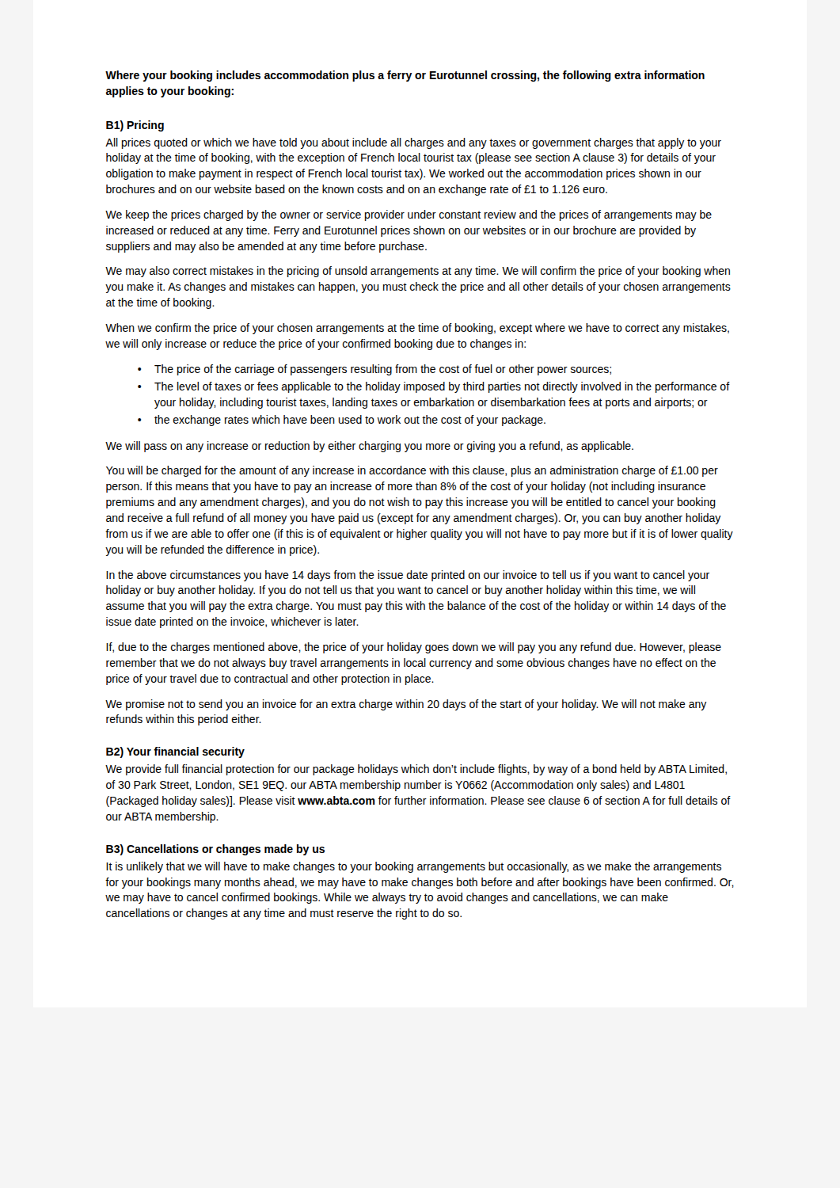Where your booking includes accommodation plus a ferry or Eurotunnel crossing, the following extra information applies to your booking:
B1) Pricing
All prices quoted or which we have told you about include all charges and any taxes or government charges that apply to your holiday at the time of booking, with the exception of French local tourist tax (please see section A clause 3) for details of your obligation to make payment in respect of French local tourist tax). We worked out the accommodation prices shown in our brochures and on our website based on the known costs and on an exchange rate of £1 to 1.126 euro.
We keep the prices charged by the owner or service provider under constant review and the prices of arrangements may be increased or reduced at any time. Ferry and Eurotunnel prices shown on our websites or in our brochure are provided by suppliers and may also be amended at any time before purchase.
We may also correct mistakes in the pricing of unsold arrangements at any time. We will confirm the price of your booking when you make it. As changes and mistakes can happen, you must check the price and all other details of your chosen arrangements at the time of booking.
When we confirm the price of your chosen arrangements at the time of booking, except where we have to correct any mistakes, we will only increase or reduce the price of your confirmed booking due to changes in:
The price of the carriage of passengers resulting from the cost of fuel or other power sources;
The level of taxes or fees applicable to the holiday imposed by third parties not directly involved in the performance of your holiday, including tourist taxes, landing taxes or embarkation or disembarkation fees at ports and airports; or
the exchange rates which have been used to work out the cost of your package.
We will pass on any increase or reduction by either charging you more or giving you a refund, as applicable.
You will be charged for the amount of any increase in accordance with this clause, plus an administration charge of £1.00 per person. If this means that you have to pay an increase of more than 8% of the cost of your holiday (not including insurance premiums and any amendment charges), and you do not wish to pay this increase you will be entitled to cancel your booking and receive a full refund of all money you have paid us (except for any amendment charges). Or, you can buy another holiday from us if we are able to offer one (if this is of equivalent or higher quality you will not have to pay more but if it is of lower quality you will be refunded the difference in price).
In the above circumstances you have 14 days from the issue date printed on our invoice to tell us if you want to cancel your holiday or buy another holiday. If you do not tell us that you want to cancel or buy another holiday within this time, we will assume that you will pay the extra charge. You must pay this with the balance of the cost of the holiday or within 14 days of the issue date printed on the invoice, whichever is later.
If, due to the charges mentioned above, the price of your holiday goes down we will pay you any refund due. However, please remember that we do not always buy travel arrangements in local currency and some obvious changes have no effect on the price of your travel due to contractual and other protection in place.
We promise not to send you an invoice for an extra charge within 20 days of the start of your holiday. We will not make any refunds within this period either.
B2) Your financial security
We provide full financial protection for our package holidays which don’t include flights, by way of a bond held by ABTA Limited, of 30 Park Street, London, SE1 9EQ. our ABTA membership number is Y0662 (Accommodation only sales) and L4801 (Packaged holiday sales)]. Please visit www.abta.com for further information. Please see clause 6 of section A for full details of our ABTA membership.
B3) Cancellations or changes made by us
It is unlikely that we will have to make changes to your booking arrangements but occasionally, as we make the arrangements for your bookings many months ahead, we may have to make changes both before and after bookings have been confirmed. Or, we may have to cancel confirmed bookings. While we always try to avoid changes and cancellations, we can make cancellations or changes at any time and must reserve the right to do so.